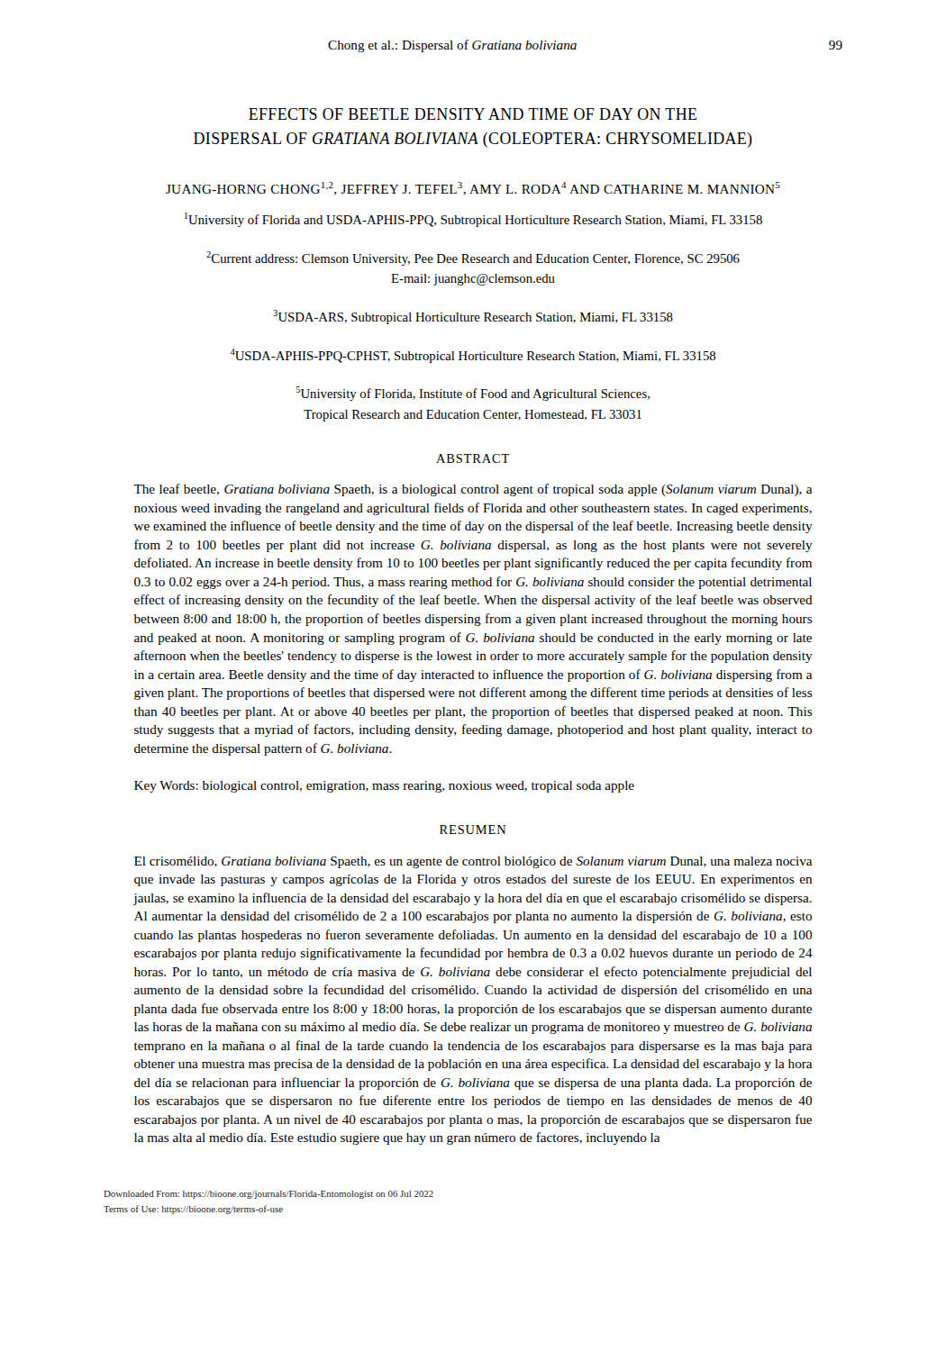Chong et al.: Dispersal of Gratiana boliviana 99
Effects of Beetle Density and Time of Day on the
Dispersal of Gratiana boliviana (Coleoptera: Chrysomelidae)
Juang-Horng Chong1,2, Jeffrey J. Tefel3, Amy L. Roda4 and Catharine M. Mannion5
1University of Florida and USDA-APHIS-PPQ, Subtropical Horticulture Research Station, Miami, FL 33158
2Current address: Clemson University, Pee Dee Research and Education Center, Florence, SC 29506
E-mail: juanghc@clemson.edu
3USDA-ARS, Subtropical Horticulture Research Station, Miami, FL 33158
4USDA-APHIS-PPQ-CPHST, Subtropical Horticulture Research Station, Miami, FL 33158
5University of Florida, Institute of Food and Agricultural Sciences,
Tropical Research and Education Center, Homestead, FL 33031
Abstract
The leaf beetle, Gratiana boliviana Spaeth, is a biological control agent of tropical soda apple (Solanum viarum Dunal), a noxious weed invading the rangeland and agricultural fields of Florida and other southeastern states. In caged experiments, we examined the influence of beetle density and the time of day on the dispersal of the leaf beetle. Increasing beetle density from 2 to 100 beetles per plant did not increase G. boliviana dispersal, as long as the host plants were not severely defoliated. An increase in beetle density from 10 to 100 beetles per plant significantly reduced the per capita fecundity from 0.3 to 0.02 eggs over a 24-h period. Thus, a mass rearing method for G. boliviana should consider the potential detrimental effect of increasing density on the fecundity of the leaf beetle. When the dispersal activity of the leaf beetle was observed between 8:00 and 18:00 h, the proportion of beetles dispersing from a given plant increased throughout the morning hours and peaked at noon. A monitoring or sampling program of G. boliviana should be conducted in the early morning or late afternoon when the beetles' tendency to disperse is the lowest in order to more accurately sample for the population density in a certain area. Beetle density and the time of day interacted to influence the proportion of G. boliviana dispersing from a given plant. The proportions of beetles that dispersed were not different among the different time periods at densities of less than 40 beetles per plant. At or above 40 beetles per plant, the proportion of beetles that dispersed peaked at noon. This study suggests that a myriad of factors, including density, feeding damage, photoperiod and host plant quality, interact to determine the dispersal pattern of G. boliviana.
Key Words: biological control, emigration, mass rearing, noxious weed, tropical soda apple
Resumen
El crisomélido, Gratiana boliviana Spaeth, es un agente de control biológico de Solanum viarum Dunal, una maleza nociva que invade las pasturas y campos agrícolas de la Florida y otros estados del sureste de los EEUU. En experimentos en jaulas, se examino la influencia de la densidad del escarabajo y la hora del día en que el escarabajo crisomélido se dispersa. Al aumentar la densidad del crisomélido de 2 a 100 escarabajos por planta no aumento la dispersión de G. boliviana, esto cuando las plantas hospederas no fueron severamente defoliadas. Un aumento en la densidad del escarabajo de 10 a 100 escarabajos por planta redujo significativamente la fecundidad por hembra de 0.3 a 0.02 huevos durante un periodo de 24 horas. Por lo tanto, un método de cría masiva de G. boliviana debe considerar el efecto potencialmente prejudicial del aumento de la densidad sobre la fecundidad del crisomélido. Cuando la actividad de dispersión del crisomélido en una planta dada fue observada entre los 8:00 y 18:00 horas, la proporción de los escarabajos que se dispersan aumento durante las horas de la mañana con su máximo al medio día. Se debe realizar un programa de monitoreo y muestreo de G. boliviana temprano en la mañana o al final de la tarde cuando la tendencia de los escarabajos para dispersarse es la mas baja para obtener una muestra mas precisa de la densidad de la población en una área especifica. La densidad del escarabajo y la hora del día se relacionan para influenciar la proporción de G. boliviana que se dispersa de una planta dada. La proporción de los escarabajos que se dispersaron no fue diferente entre los periodos de tiempo en las densidades de menos de 40 escarabajos por planta. A un nivel de 40 escarabajos por planta o mas, la proporción de escarabajos que se dispersaron fue la mas alta al medio día. Este estudio sugiere que hay un gran número de factores, incluyendo la
Downloaded From: https://bioone.org/journals/Florida-Entomologist on 06 Jul 2022
Terms of Use: https://bioone.org/terms-of-use